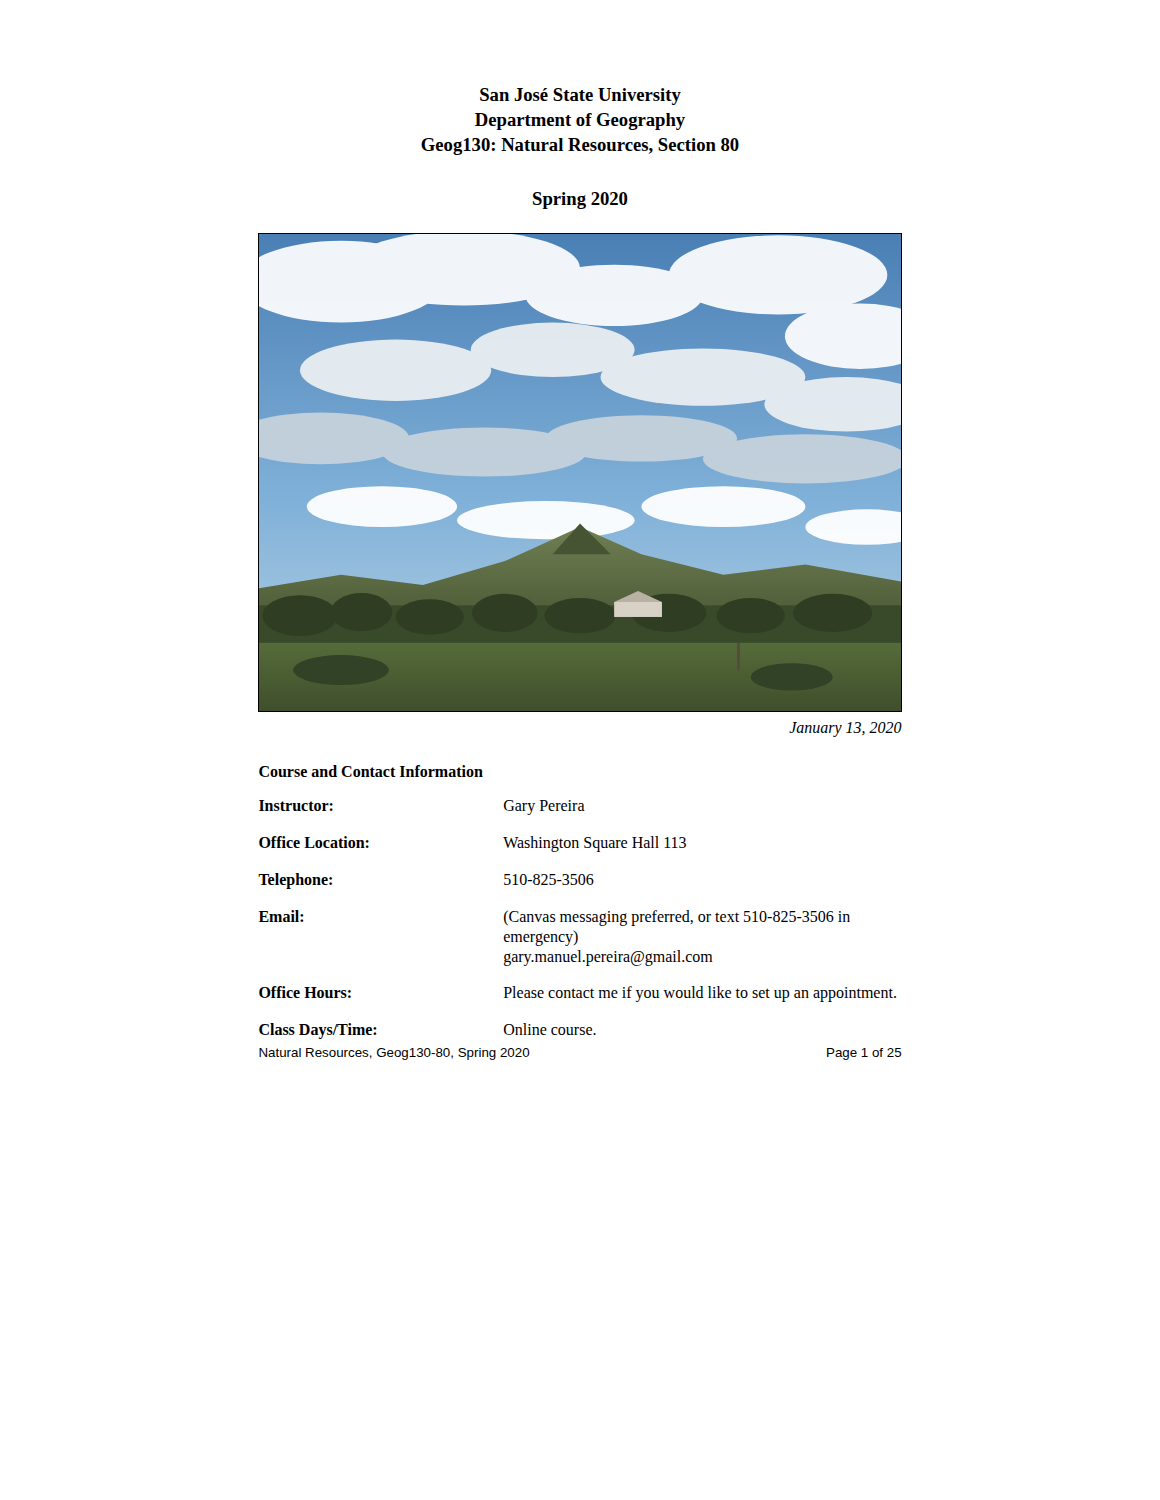San José State University
Department of Geography
Geog130: Natural Resources, Section 80
Spring 2020
January 13, 2020
Course and Contact Information
| Instructor: | Gary Pereira |
| Office Location: | Washington Square Hall 113 |
| Telephone: | 510-825-3506 |
| Email: | (Canvas messaging preferred, or text 510-825-3506 in emergency) gary.manuel.pereira@gmail.com |
| Office Hours: | Please contact me if you would like to set up an appointment. |
| Class Days/Time: | Online course. |
Natural Resources, Geog130-80, Spring 2020 Page 1 of 25